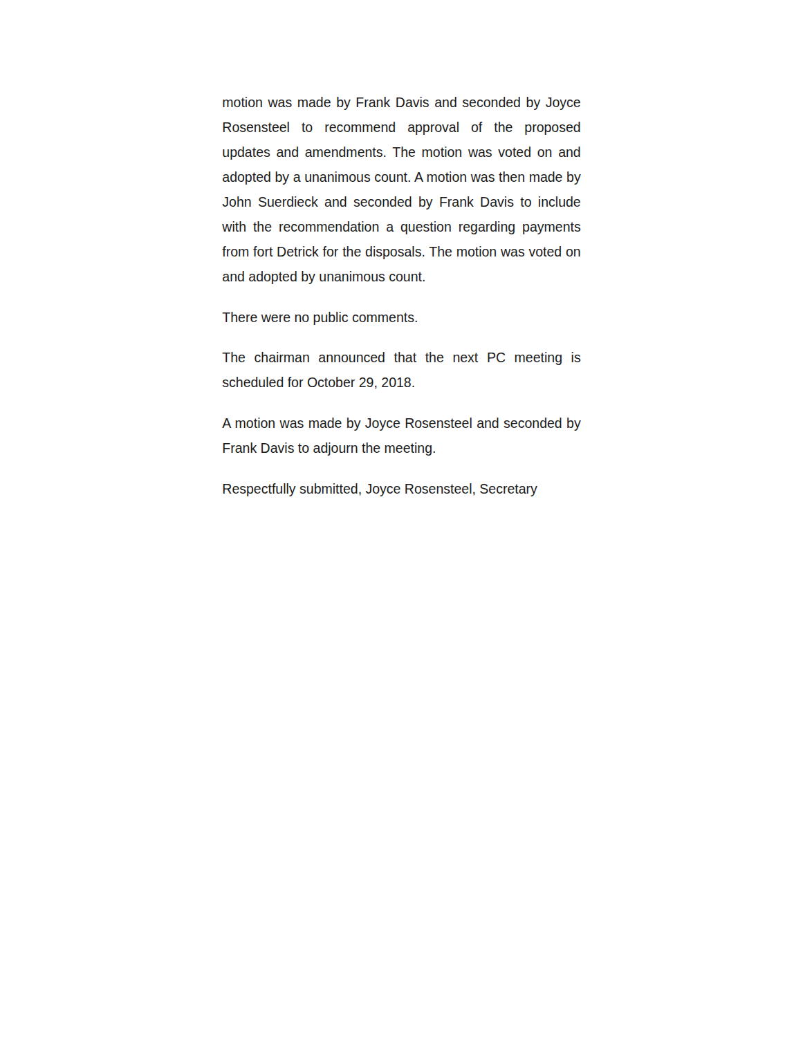motion was made by Frank Davis and seconded by Joyce Rosensteel to recommend approval of the proposed updates and amendments. The motion was voted on and adopted by a unanimous count. A motion was then made by John Suerdieck and seconded by Frank Davis to include with the recommendation a question regarding payments from fort Detrick for the disposals. The motion was voted on and adopted by unanimous count.
There were no public comments.
The chairman announced that the next PC meeting is scheduled for October 29, 2018.
A motion was made by Joyce Rosensteel and seconded by Frank Davis to adjourn the meeting.
Respectfully submitted, Joyce Rosensteel, Secretary